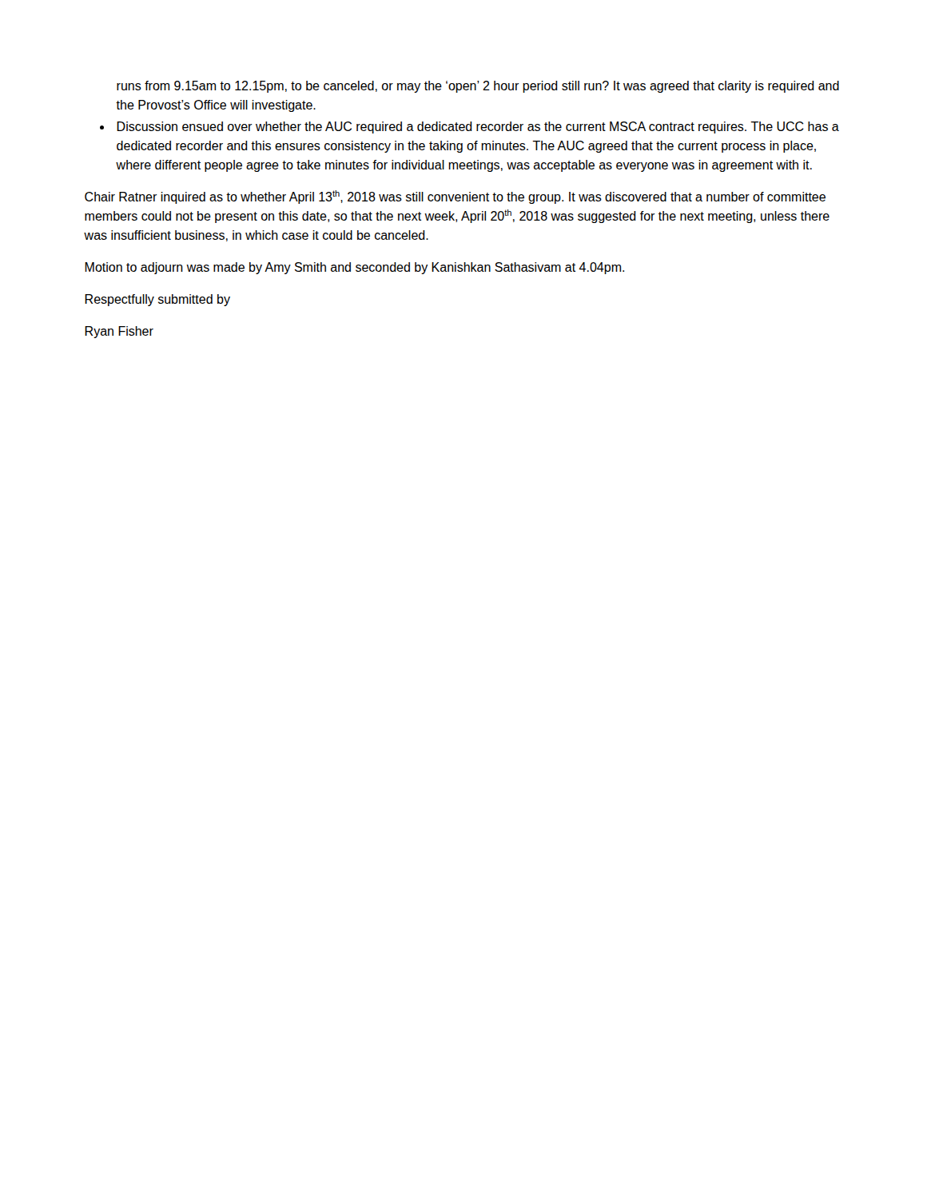runs from 9.15am to 12.15pm, to be canceled, or may the ‘open’ 2 hour period still run? It was agreed that clarity is required and the Provost’s Office will investigate.
Discussion ensued over whether the AUC required a dedicated recorder as the current MSCA contract requires. The UCC has a dedicated recorder and this ensures consistency in the taking of minutes. The AUC agreed that the current process in place, where different people agree to take minutes for individual meetings, was acceptable as everyone was in agreement with it.
Chair Ratner inquired as to whether April 13th, 2018 was still convenient to the group. It was discovered that a number of committee members could not be present on this date, so that the next week, April 20th, 2018 was suggested for the next meeting, unless there was insufficient business, in which case it could be canceled.
Motion to adjourn was made by Amy Smith and seconded by Kanishkan Sathasivam at 4.04pm.
Respectfully submitted by
Ryan Fisher